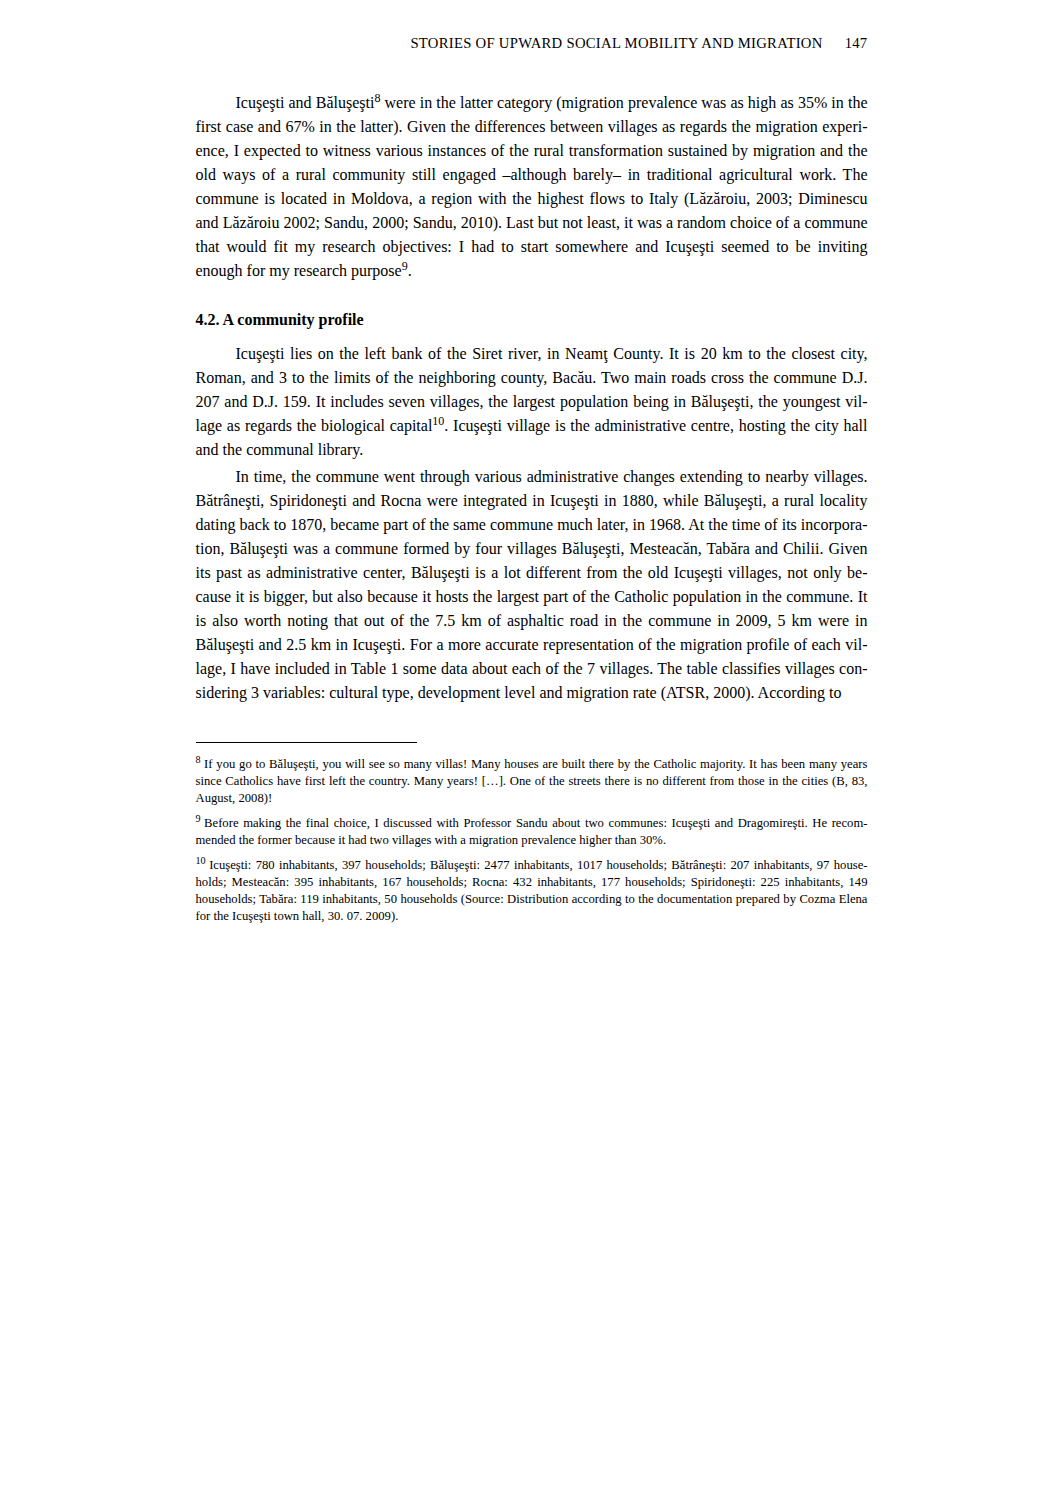STORIES OF UPWARD SOCIAL MOBILITY AND MIGRATION147
Icuşeşti and Băluşeşti8 were in the latter category (migration prevalence was as high as 35% in the first case and 67% in the latter). Given the differences between villages as regards the migration experience, I expected to witness various instances of the rural transformation sustained by migration and the old ways of a rural community still engaged –although barely– in traditional agricultural work. The commune is located in Moldova, a region with the highest flows to Italy (Lăzăroiu, 2003; Diminescu and Lăzăroiu 2002; Sandu, 2000; Sandu, 2010). Last but not least, it was a random choice of a commune that would fit my research objectives: I had to start somewhere and Icuşeşti seemed to be inviting enough for my research purpose9.
4.2. A community profile
Icuşeşti lies on the left bank of the Siret river, in Neamţ County. It is 20 km to the closest city, Roman, and 3 to the limits of the neighboring county, Bacău. Two main roads cross the commune D.J. 207 and D.J. 159. It includes seven villages, the largest population being in Băluşeşti, the youngest village as regards the biological capital10. Icuşeşti village is the administrative centre, hosting the city hall and the communal library.
In time, the commune went through various administrative changes extending to nearby villages. Bătrâneşti, Spiridoneşti and Rocna were integrated in Icuşeşti in 1880, while Băluşeşti, a rural locality dating back to 1870, became part of the same commune much later, in 1968. At the time of its incorporation, Băluşeşti was a commune formed by four villages Băluşeşti, Mesteacăn, Tabăra and Chilii. Given its past as administrative center, Băluşeşti is a lot different from the old Icuşeşti villages, not only because it is bigger, but also because it hosts the largest part of the Catholic population in the commune. It is also worth noting that out of the 7.5 km of asphaltic road in the commune in 2009, 5 km were in Băluşeşti and 2.5 km in Icuşeşti. For a more accurate representation of the migration profile of each village, I have included in Table 1 some data about each of the 7 villages. The table classifies villages considering 3 variables: cultural type, development level and migration rate (ATSR, 2000). According to
8 If you go to Băluşeşti, you will see so many villas! Many houses are built there by the Catholic majority. It has been many years since Catholics have first left the country. Many years! […]. One of the streets there is no different from those in the cities (B, 83, August, 2008)!
9 Before making the final choice, I discussed with Professor Sandu about two communes: Icuşeşti and Dragomireşti. He recommended the former because it had two villages with a migration prevalence higher than 30%.
10 Icuşeşti: 780 inhabitants, 397 households; Băluşeşti: 2477 inhabitants, 1017 households; Bătrâneşti: 207 inhabitants, 97 households; Mesteacăn: 395 inhabitants, 167 households; Rocna: 432 inhabitants, 177 households; Spiridoneşti: 225 inhabitants, 149 households; Tabăra: 119 inhabitants, 50 households (Source: Distribution according to the documentation prepared by Cozma Elena for the Icuşeşti town hall, 30. 07. 2009).